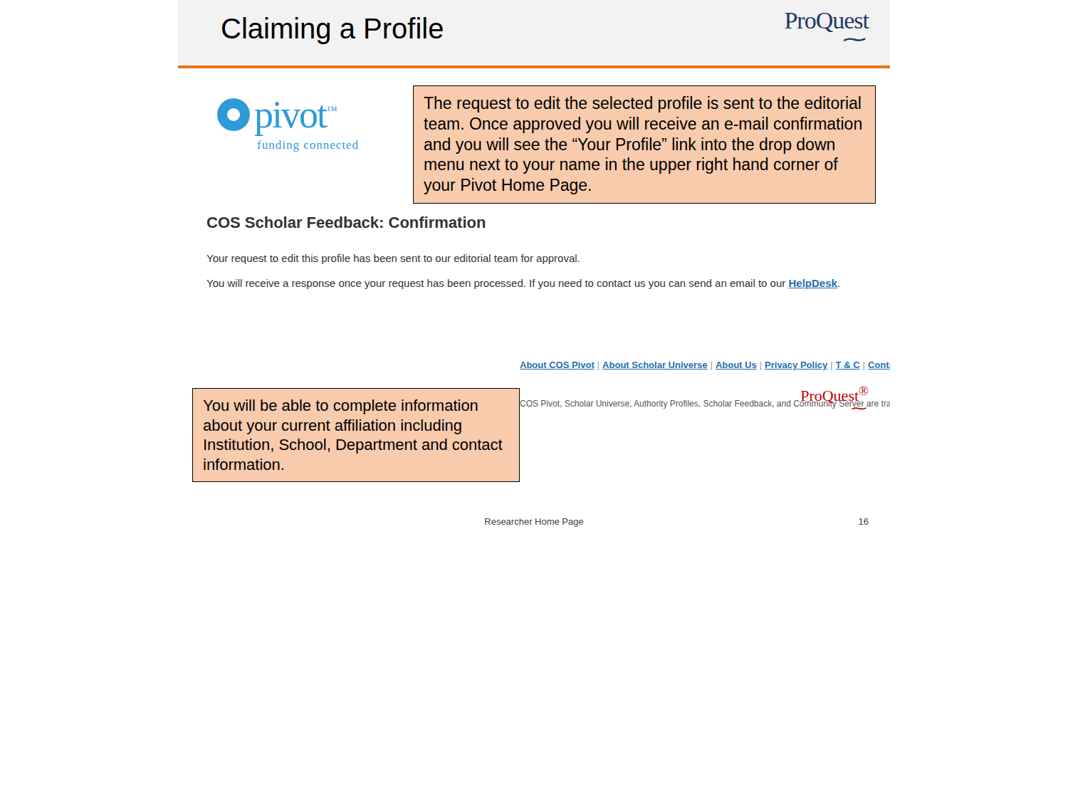Claiming a Profile
ProQuest ∼
pivot™
funding connected
The request to edit the selected profile is sent to the editorial team. Once approved you will receive an e-mail confirmation and you will see the “Your Profile” link into the drop down menu next to your name in the upper right hand corner of your Pivot Home Page.
COS Scholar Feedback: Confirmation
Your request to edit this profile has been sent to our editorial team for approval.
You will receive a response once your request has been processed. If you need to contact us you can send an email to our HelpDesk.
About COS Pivot|About Scholar Universe|About Us|Privacy Policy|T & C|Contact
COS Pivot, Scholar Universe, Authority Profiles, Scholar Feedback, and Community Server are trademarks of ProQuest.
ProQuest® ∼
You will be able to complete information about your current affiliation including Institution, School, Department and contact information.
Researcher Home Page
16